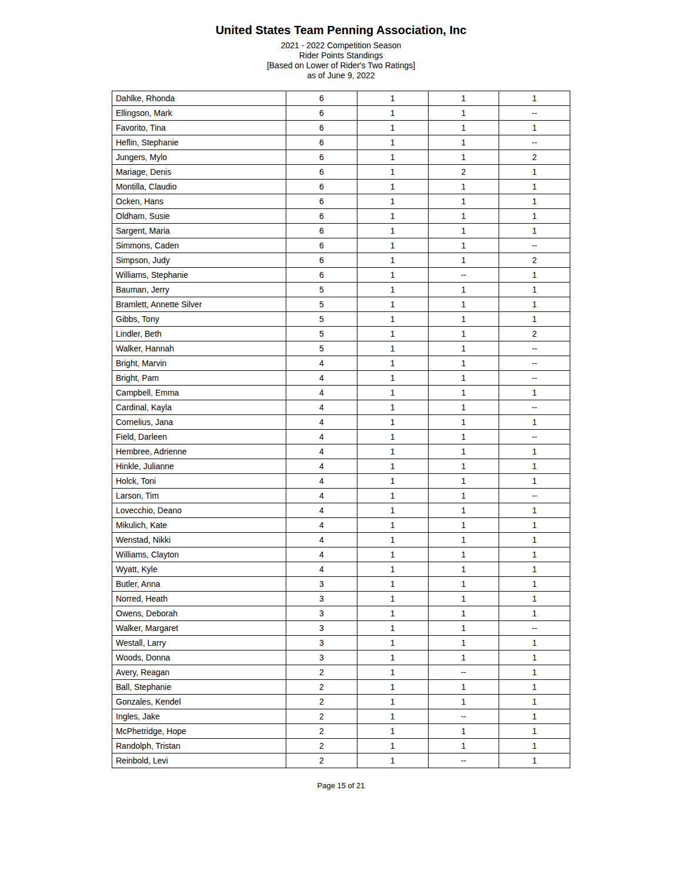United States Team Penning Association, Inc
2021 - 2022 Competition Season
Rider Points Standings
[Based on Lower of Rider's Two Ratings]
as of June 9, 2022
| Dahlke, Rhonda | 6 | 1 | 1 | 1 |
| Ellingson, Mark | 6 | 1 | 1 | -- |
| Favorito, Tina | 6 | 1 | 1 | 1 |
| Heflin, Stephanie | 6 | 1 | 1 | -- |
| Jungers, Mylo | 6 | 1 | 1 | 2 |
| Mariage, Denis | 6 | 1 | 2 | 1 |
| Montilla, Claudio | 6 | 1 | 1 | 1 |
| Ocken, Hans | 6 | 1 | 1 | 1 |
| Oldham, Susie | 6 | 1 | 1 | 1 |
| Sargent, Maria | 6 | 1 | 1 | 1 |
| Simmons, Caden | 6 | 1 | 1 | -- |
| Simpson, Judy | 6 | 1 | 1 | 2 |
| Williams, Stephanie | 6 | 1 | -- | 1 |
| Bauman, Jerry | 5 | 1 | 1 | 1 |
| Bramlett, Annette Silver | 5 | 1 | 1 | 1 |
| Gibbs, Tony | 5 | 1 | 1 | 1 |
| Lindler, Beth | 5 | 1 | 1 | 2 |
| Walker, Hannah | 5 | 1 | 1 | -- |
| Bright, Marvin | 4 | 1 | 1 | -- |
| Bright, Pam | 4 | 1 | 1 | -- |
| Campbell, Emma | 4 | 1 | 1 | 1 |
| Cardinal, Kayla | 4 | 1 | 1 | -- |
| Cornelius, Jana | 4 | 1 | 1 | 1 |
| Field, Darleen | 4 | 1 | 1 | -- |
| Hembree, Adrienne | 4 | 1 | 1 | 1 |
| Hinkle, Julianne | 4 | 1 | 1 | 1 |
| Holck, Toni | 4 | 1 | 1 | 1 |
| Larson, Tim | 4 | 1 | 1 | -- |
| Lovecchio, Deano | 4 | 1 | 1 | 1 |
| Mikulich, Kate | 4 | 1 | 1 | 1 |
| Wenstad, Nikki | 4 | 1 | 1 | 1 |
| Williams, Clayton | 4 | 1 | 1 | 1 |
| Wyatt, Kyle | 4 | 1 | 1 | 1 |
| Butler, Anna | 3 | 1 | 1 | 1 |
| Norred, Heath | 3 | 1 | 1 | 1 |
| Owens, Deborah | 3 | 1 | 1 | 1 |
| Walker, Margaret | 3 | 1 | 1 | -- |
| Westall, Larry | 3 | 1 | 1 | 1 |
| Woods, Donna | 3 | 1 | 1 | 1 |
| Avery, Reagan | 2 | 1 | -- | 1 |
| Ball, Stephanie | 2 | 1 | 1 | 1 |
| Gonzales, Kendel | 2 | 1 | 1 | 1 |
| Ingles, Jake | 2 | 1 | -- | 1 |
| McPhetridge, Hope | 2 | 1 | 1 | 1 |
| Randolph, Tristan | 2 | 1 | 1 | 1 |
| Reinbold, Levi | 2 | 1 | -- | 1 |
Page 15 of 21